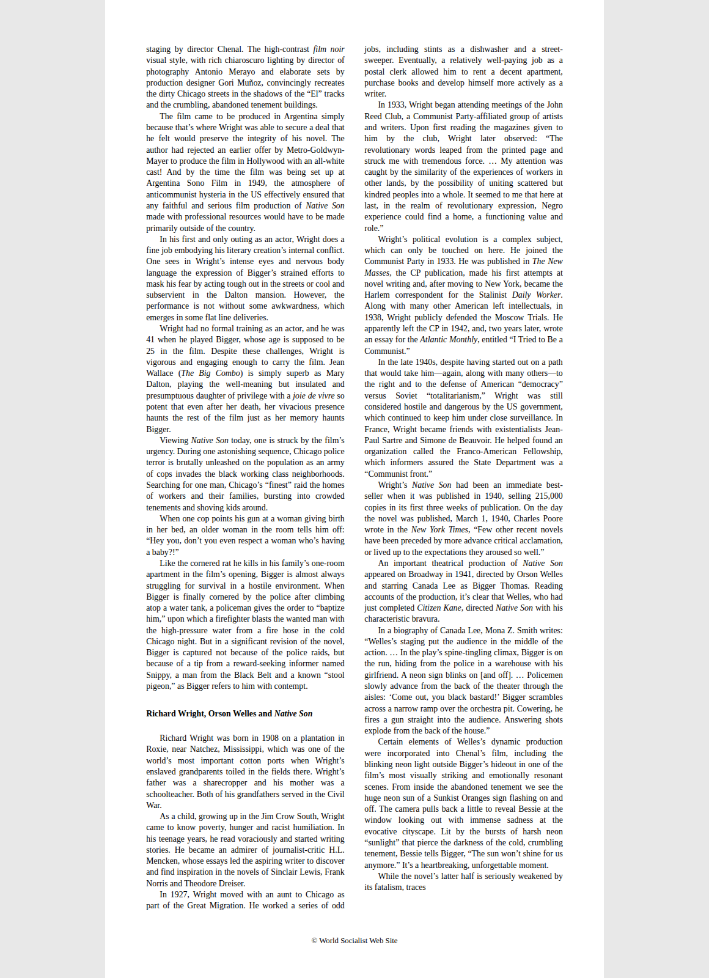staging by director Chenal. The high-contrast film noir visual style, with rich chiaroscuro lighting by director of photography Antonio Merayo and elaborate sets by production designer Gori Muñoz, convincingly recreates the dirty Chicago streets in the shadows of the “El” tracks and the crumbling, abandoned tenement buildings.
The film came to be produced in Argentina simply because that’s where Wright was able to secure a deal that he felt would preserve the integrity of his novel. The author had rejected an earlier offer by Metro-Goldwyn-Mayer to produce the film in Hollywood with an all-white cast! And by the time the film was being set up at Argentina Sono Film in 1949, the atmosphere of anticommunist hysteria in the US effectively ensured that any faithful and serious film production of Native Son made with professional resources would have to be made primarily outside of the country.
In his first and only outing as an actor, Wright does a fine job embodying his literary creation’s internal conflict. One sees in Wright’s intense eyes and nervous body language the expression of Bigger’s strained efforts to mask his fear by acting tough out in the streets or cool and subservient in the Dalton mansion. However, the performance is not without some awkwardness, which emerges in some flat line deliveries.
Wright had no formal training as an actor, and he was 41 when he played Bigger, whose age is supposed to be 25 in the film. Despite these challenges, Wright is vigorous and engaging enough to carry the film. Jean Wallace (The Big Combo) is simply superb as Mary Dalton, playing the well-meaning but insulated and presumptuous daughter of privilege with a joie de vivre so potent that even after her death, her vivacious presence haunts the rest of the film just as her memory haunts Bigger.
Viewing Native Son today, one is struck by the film’s urgency. During one astonishing sequence, Chicago police terror is brutally unleashed on the population as an army of cops invades the black working class neighborhoods. Searching for one man, Chicago’s “finest” raid the homes of workers and their families, bursting into crowded tenements and shoving kids around.
When one cop points his gun at a woman giving birth in her bed, an older woman in the room tells him off: “Hey you, don’t you even respect a woman who’s having a baby?!”
Like the cornered rat he kills in his family’s one-room apartment in the film’s opening, Bigger is almost always struggling for survival in a hostile environment. When Bigger is finally cornered by the police after climbing atop a water tank, a policeman gives the order to “baptize him,” upon which a firefighter blasts the wanted man with the high-pressure water from a fire hose in the cold Chicago night. But in a significant revision of the novel, Bigger is captured not because of the police raids, but because of a tip from a reward-seeking informer named Snippy, a man from the Black Belt and a known “stool pigeon,” as Bigger refers to him with contempt.
Richard Wright, Orson Welles and Native Son
Richard Wright was born in 1908 on a plantation in Roxie, near Natchez, Mississippi, which was one of the world’s most important cotton ports when Wright’s enslaved grandparents toiled in the fields there. Wright’s father was a sharecropper and his mother was a schoolteacher. Both of his grandfathers served in the Civil War.
As a child, growing up in the Jim Crow South, Wright came to know poverty, hunger and racist humiliation. In his teenage years, he read voraciously and started writing stories. He became an admirer of journalist-critic H.L. Mencken, whose essays led the aspiring writer to discover and find inspiration in the novels of Sinclair Lewis, Frank Norris and Theodore Dreiser.
In 1927, Wright moved with an aunt to Chicago as part of the Great Migration. He worked a series of odd jobs, including stints as a dishwasher and a street-sweeper. Eventually, a relatively well-paying job as a postal clerk allowed him to rent a decent apartment, purchase books and develop himself more actively as a writer.
In 1933, Wright began attending meetings of the John Reed Club, a Communist Party-affiliated group of artists and writers. Upon first reading the magazines given to him by the club, Wright later observed: “The revolutionary words leaped from the printed page and struck me with tremendous force. … My attention was caught by the similarity of the experiences of workers in other lands, by the possibility of uniting scattered but kindred peoples into a whole. It seemed to me that here at last, in the realm of revolutionary expression, Negro experience could find a home, a functioning value and role.”
Wright’s political evolution is a complex subject, which can only be touched on here. He joined the Communist Party in 1933. He was published in The New Masses, the CP publication, made his first attempts at novel writing and, after moving to New York, became the Harlem correspondent for the Stalinist Daily Worker. Along with many other American left intellectuals, in 1938, Wright publicly defended the Moscow Trials. He apparently left the CP in 1942, and, two years later, wrote an essay for the Atlantic Monthly, entitled “I Tried to Be a Communist.”
In the late 1940s, despite having started out on a path that would take him—again, along with many others—to the right and to the defense of American “democracy” versus Soviet “totalitarianism,” Wright was still considered hostile and dangerous by the US government, which continued to keep him under close surveillance. In France, Wright became friends with existentialists Jean-Paul Sartre and Simone de Beauvoir. He helped found an organization called the Franco-American Fellowship, which informers assured the State Department was a “Communist front.”
Wright’s Native Son had been an immediate best-seller when it was published in 1940, selling 215,000 copies in its first three weeks of publication. On the day the novel was published, March 1, 1940, Charles Poore wrote in the New York Times, “Few other recent novels have been preceded by more advance critical acclamation, or lived up to the expectations they aroused so well.”
An important theatrical production of Native Son appeared on Broadway in 1941, directed by Orson Welles and starring Canada Lee as Bigger Thomas. Reading accounts of the production, it’s clear that Welles, who had just completed Citizen Kane, directed Native Son with his characteristic bravura.
In a biography of Canada Lee, Mona Z. Smith writes: “Welles’s staging put the audience in the middle of the action. … In the play’s spine-tingling climax, Bigger is on the run, hiding from the police in a warehouse with his girlfriend. A neon sign blinks on [and off]. … Policemen slowly advance from the back of the theater through the aisles: ‘Come out, you black bastard!’ Bigger scrambles across a narrow ramp over the orchestra pit. Cowering, he fires a gun straight into the audience. Answering shots explode from the back of the house.”
Certain elements of Welles’s dynamic production were incorporated into Chenal’s film, including the blinking neon light outside Bigger’s hideout in one of the film’s most visually striking and emotionally resonant scenes. From inside the abandoned tenement we see the huge neon sun of a Sunkist Oranges sign flashing on and off. The camera pulls back a little to reveal Bessie at the window looking out with immense sadness at the evocative cityscape. Lit by the bursts of harsh neon “sunlight” that pierce the darkness of the cold, crumbling tenement, Bessie tells Bigger, “The sun won’t shine for us anymore.” It’s a heartbreaking, unforgettable moment.
While the novel’s latter half is seriously weakened by its fatalism, traces
© World Socialist Web Site